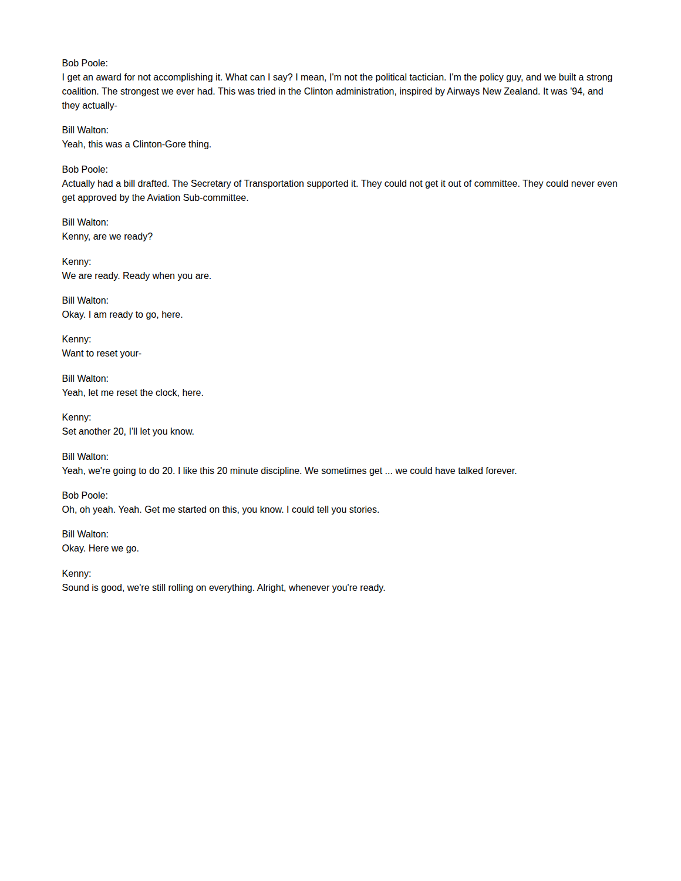Bob Poole:
I get an award for not accomplishing it. What can I say? I mean, I'm not the political tactician. I'm the policy guy, and we built a strong coalition. The strongest we ever had. This was tried in the Clinton administration, inspired by Airways New Zealand. It was '94, and they actually-
Bill Walton:
Yeah, this was a Clinton-Gore thing.
Bob Poole:
Actually had a bill drafted. The Secretary of Transportation supported it. They could not get it out of committee. They could never even get approved by the Aviation Sub-committee.
Bill Walton:
Kenny, are we ready?
Kenny:
We are ready. Ready when you are.
Bill Walton:
Okay. I am ready to go, here.
Kenny:
Want to reset your-
Bill Walton:
Yeah, let me reset the clock, here.
Kenny:
Set another 20, I'll let you know.
Bill Walton:
Yeah, we're going to do 20. I like this 20 minute discipline. We sometimes get ... we could have talked forever.
Bob Poole:
Oh, oh yeah. Yeah. Get me started on this, you know. I could tell you stories.
Bill Walton:
Okay. Here we go.
Kenny:
Sound is good, we're still rolling on everything. Alright, whenever you're ready.